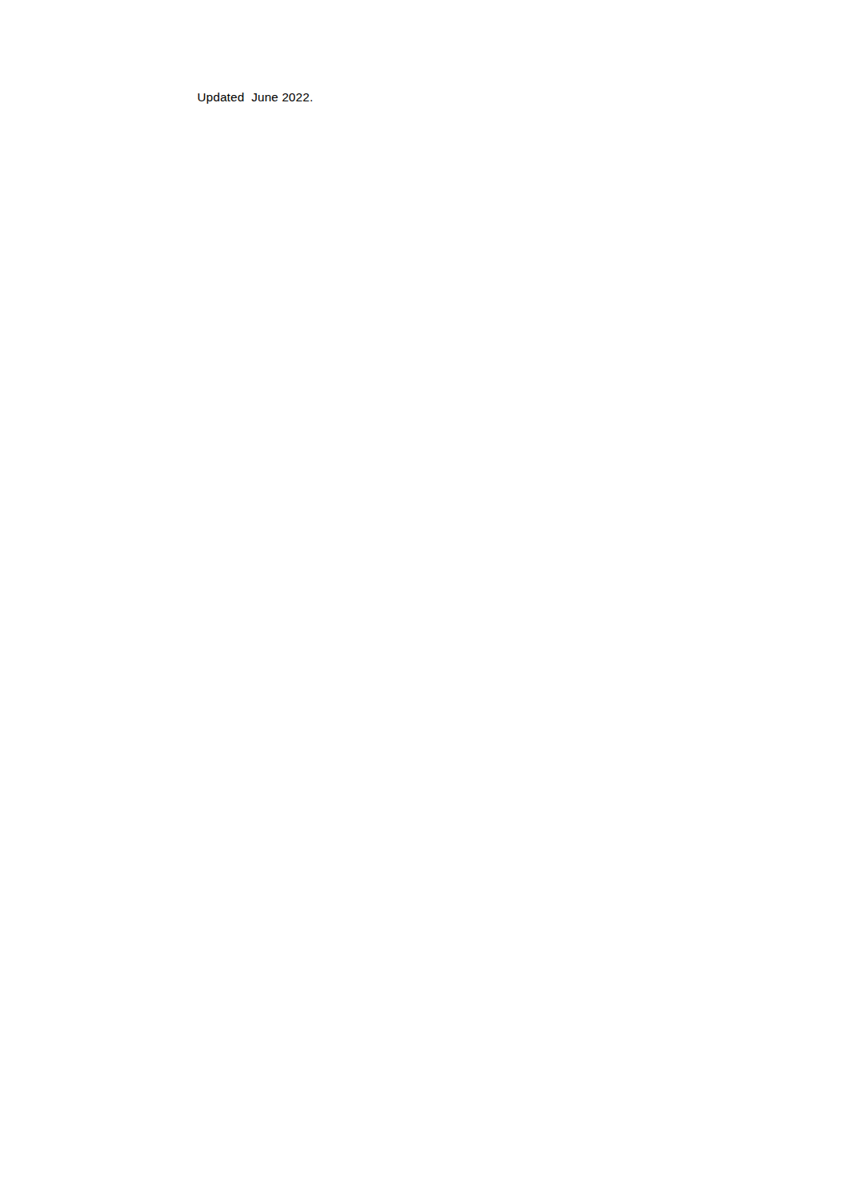Updated June 2022.